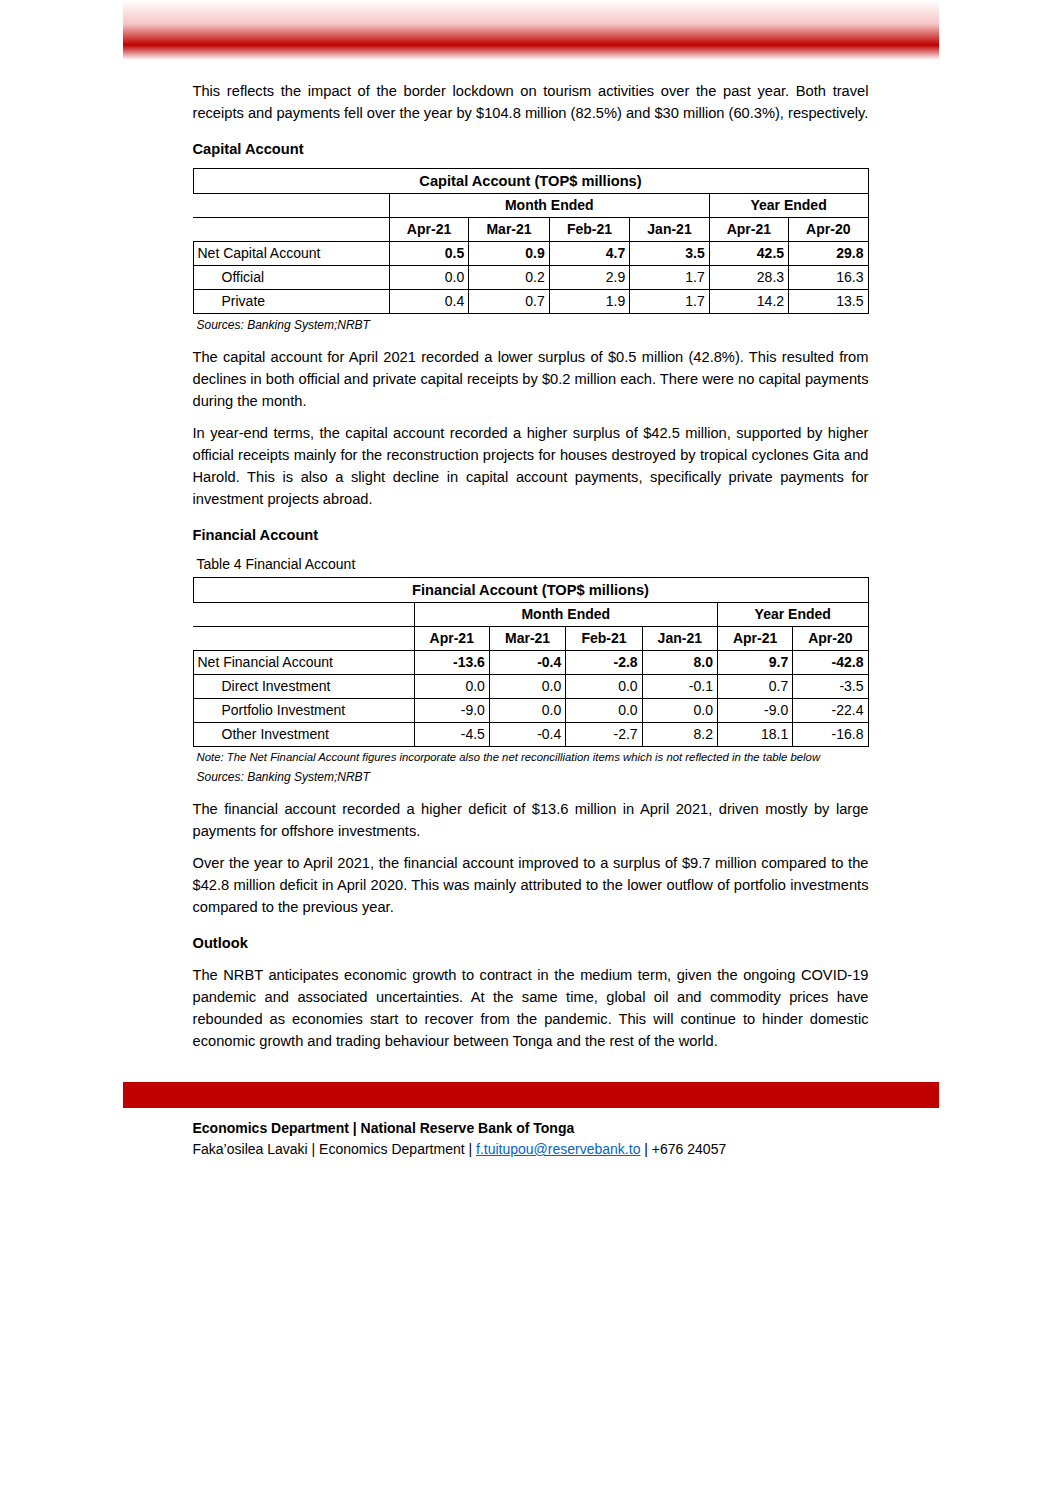This reflects the impact of the border lockdown on tourism activities over the past year. Both travel receipts and payments fell over the year by $104.8 million (82.5%) and $30 million (60.3%), respectively.
Capital Account
| Capital Account (TOP$ millions) |
| --- |
| | Month Ended | Year Ended |
| | Apr-21 | Mar-21 | Feb-21 | Jan-21 | Apr-21 | Apr-20 |
| Net Capital Account | 0.5 | 0.9 | 4.7 | 3.5 | 42.5 | 29.8 |
| Official | 0.0 | 0.2 | 2.9 | 1.7 | 28.3 | 16.3 |
| Private | 0.4 | 0.7 | 1.9 | 1.7 | 14.2 | 13.5 |
Sources: Banking System;NRBT
The capital account for April 2021 recorded a lower surplus of $0.5 million (42.8%). This resulted from declines in both official and private capital receipts by $0.2 million each. There were no capital payments during the month.
In year-end terms, the capital account recorded a higher surplus of $42.5 million, supported by higher official receipts mainly for the reconstruction projects for houses destroyed by tropical cyclones Gita and Harold. This is also a slight decline in capital account payments, specifically private payments for investment projects abroad.
Financial Account
Table 4 Financial Account
| Financial Account (TOP$ millions) |
| --- |
| | Month Ended | Year Ended |
| | Apr-21 | Mar-21 | Feb-21 | Jan-21 | Apr-21 | Apr-20 |
| Net Financial Account | -13.6 | -0.4 | -2.8 | 8.0 | 9.7 | -42.8 |
| Direct Investment | 0.0 | 0.0 | 0.0 | -0.1 | 0.7 | -3.5 |
| Portfolio Investment | -9.0 | 0.0 | 0.0 | 0.0 | -9.0 | -22.4 |
| Other Investment | -4.5 | -0.4 | -2.7 | 8.2 | 18.1 | -16.8 |
Note: The Net Financial Account figures incorporate also the net reconcilliation items which is not reflected in the table below
Sources: Banking System;NRBT
The financial account recorded a higher deficit of $13.6 million in April 2021, driven mostly by large payments for offshore investments.
Over the year to April 2021, the financial account improved to a surplus of $9.7 million compared to the $42.8 million deficit in April 2020. This was mainly attributed to the lower outflow of portfolio investments compared to the previous year.
Outlook
The NRBT anticipates economic growth to contract in the medium term, given the ongoing COVID-19 pandemic and associated uncertainties. At the same time, global oil and commodity prices have rebounded as economies start to recover from the pandemic. This will continue to hinder domestic economic growth and trading behaviour between Tonga and the rest of the world.
Economics Department | National Reserve Bank of Tonga
Faka’osilea Lavaki | Economics Department | f.tuitupou@reservebank.to | +676 24057